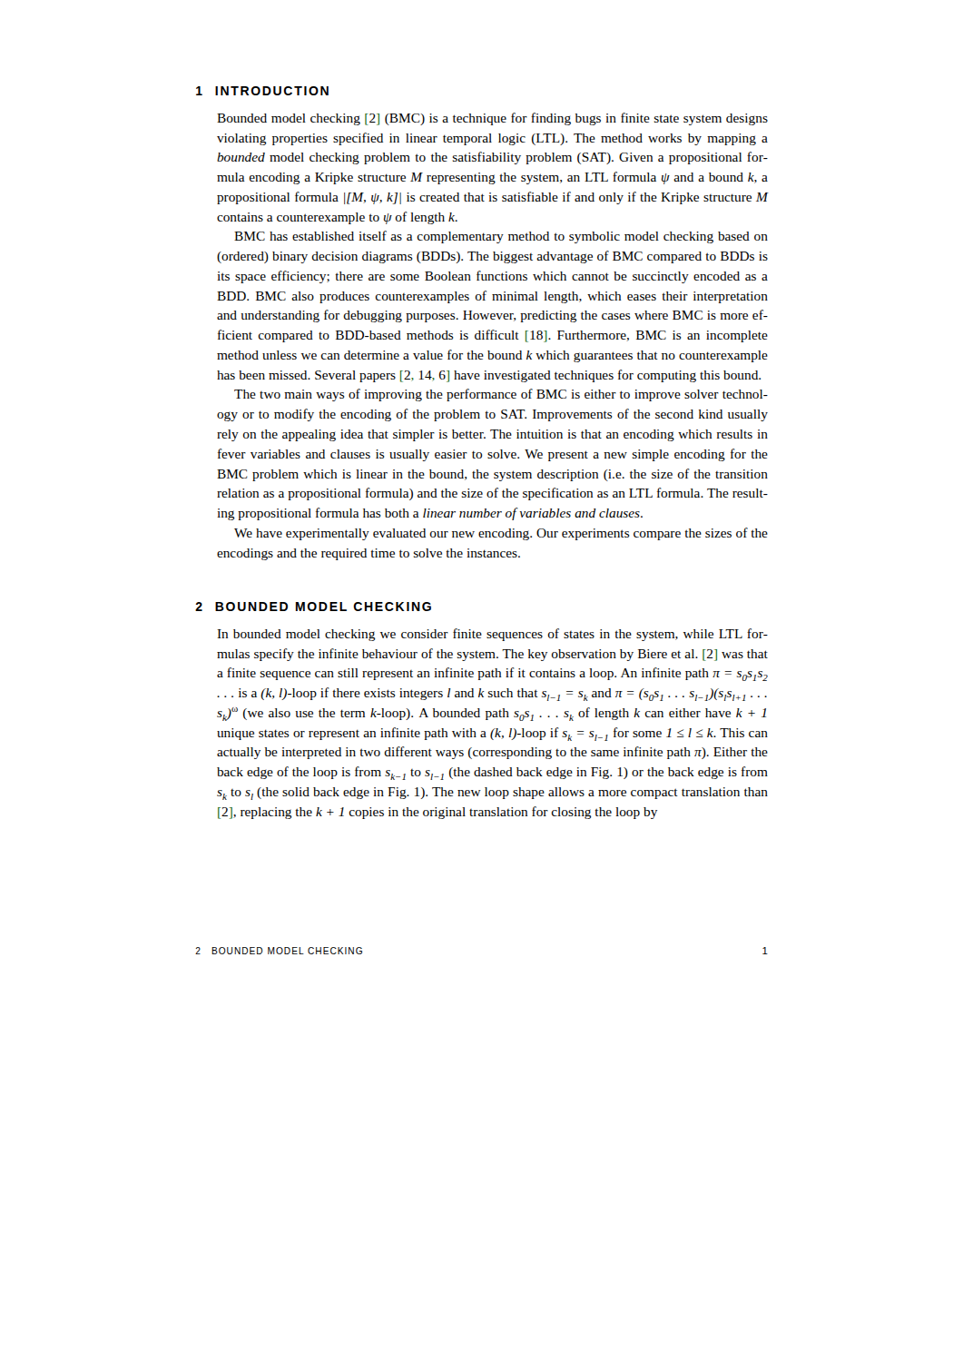1 Introduction
Bounded model checking [2] (BMC) is a technique for finding bugs in finite state system designs violating properties specified in linear temporal logic (LTL). The method works by mapping a bounded model checking problem to the satisfiability problem (SAT). Given a propositional formula encoding a Kripke structure M representing the system, an LTL formula ψ and a bound k, a propositional formula |[M, ψ, k]| is created that is satisfiable if and only if the Kripke structure M contains a counterexample to ψ of length k.
BMC has established itself as a complementary method to symbolic model checking based on (ordered) binary decision diagrams (BDDs). The biggest advantage of BMC compared to BDDs is its space efficiency; there are some Boolean functions which cannot be succinctly encoded as a BDD. BMC also produces counterexamples of minimal length, which eases their interpretation and understanding for debugging purposes. However, predicting the cases where BMC is more efficient compared to BDD-based methods is difficult [18]. Furthermore, BMC is an incomplete method unless we can determine a value for the bound k which guarantees that no counterexample has been missed. Several papers [2, 14, 6] have investigated techniques for computing this bound.
The two main ways of improving the performance of BMC is either to improve solver technology or to modify the encoding of the problem to SAT. Improvements of the second kind usually rely on the appealing idea that simpler is better. The intuition is that an encoding which results in fever variables and clauses is usually easier to solve. We present a new simple encoding for the BMC problem which is linear in the bound, the system description (i.e. the size of the transition relation as a propositional formula) and the size of the specification as an LTL formula. The resulting propositional formula has both a linear number of variables and clauses.
We have experimentally evaluated our new encoding. Our experiments compare the sizes of the encodings and the required time to solve the instances.
2 Bounded Model Checking
In bounded model checking we consider finite sequences of states in the system, while LTL formulas specify the infinite behaviour of the system. The key observation by Biere et al. [2] was that a finite sequence can still represent an infinite path if it contains a loop. An infinite path π = s0s1s2 . . . is a (k, l)-loop if there exists integers l and k such that sl−1 = sk and π = (s0s1 . . . sl−1)(slsl+1 . . . sk)ω (we also use the term k-loop). A bounded path s0s1 . . . sk of length k can either have k + 1 unique states or represent an infinite path with a (k, l)-loop if sk = sl−1 for some 1 ≤ l ≤ k. This can actually be interpreted in two different ways (corresponding to the same infinite path π). Either the back edge of the loop is from sk−1 to sl−1 (the dashed back edge in Fig. 1) or the back edge is from sk to sl (the solid back edge in Fig. 1). The new loop shape allows a more compact translation than [2], replacing the k + 1 copies in the original translation for closing the loop by
2 Bounded Model Checking 1